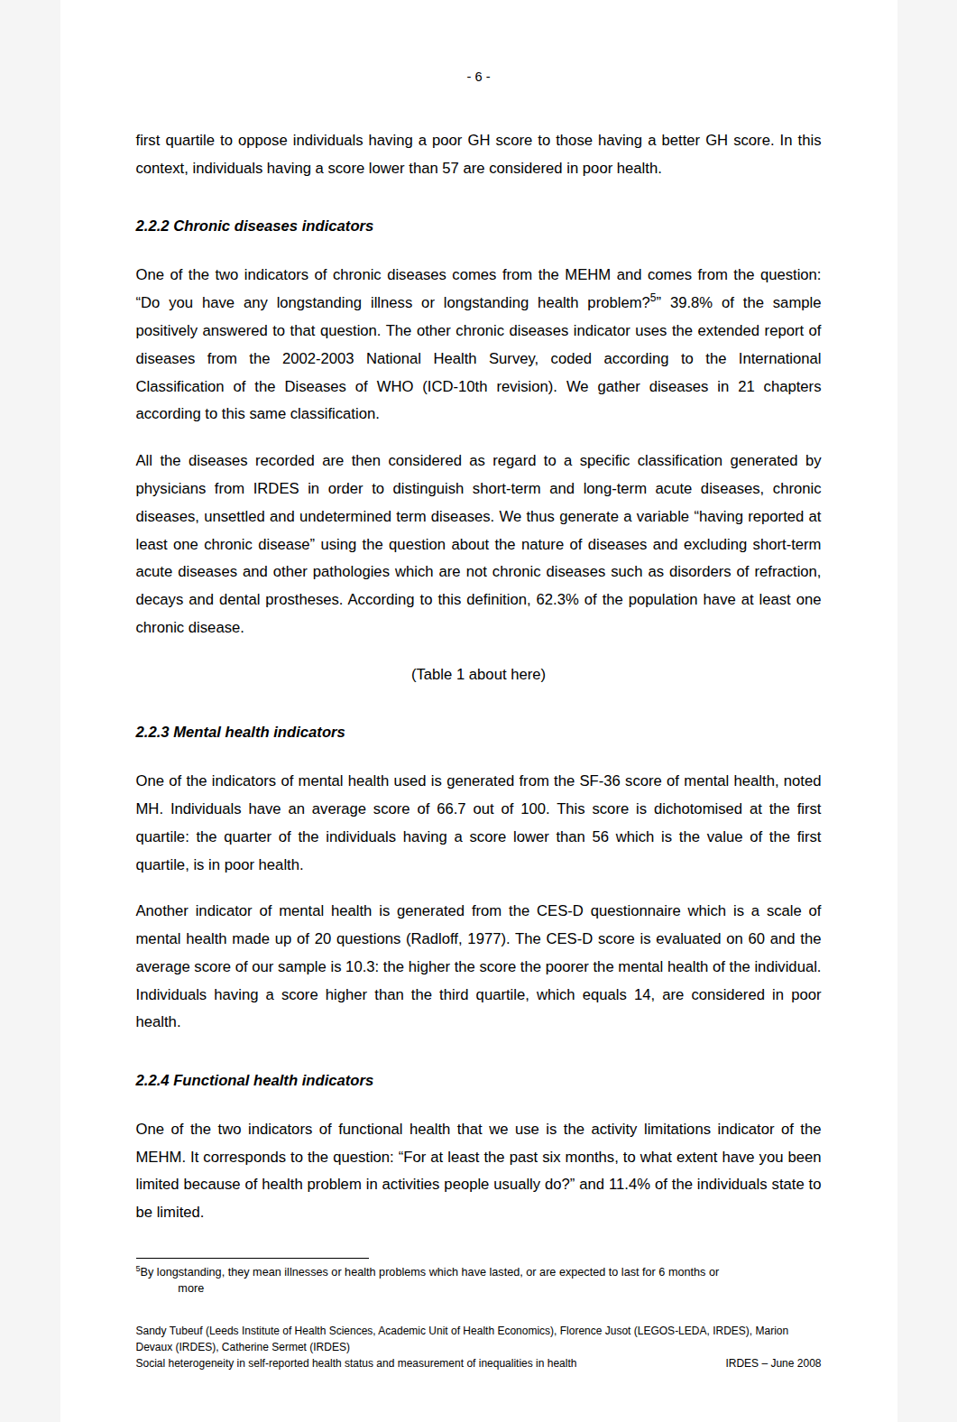- 6 -
first quartile to oppose individuals having a poor GH score to those having a better GH score. In this context, individuals having a score lower than 57 are considered in poor health.
2.2.2 Chronic diseases indicators
One of the two indicators of chronic diseases comes from the MEHM and comes from the question: “Do you have any longstanding illness or longstanding health problem?5” 39.8% of the sample positively answered to that question. The other chronic diseases indicator uses the extended report of diseases from the 2002-2003 National Health Survey, coded according to the International Classification of the Diseases of WHO (ICD-10th revision). We gather diseases in 21 chapters according to this same classification.
All the diseases recorded are then considered as regard to a specific classification generated by physicians from IRDES in order to distinguish short-term and long-term acute diseases, chronic diseases, unsettled and undetermined term diseases. We thus generate a variable “having reported at least one chronic disease” using the question about the nature of diseases and excluding short-term acute diseases and other pathologies which are not chronic diseases such as disorders of refraction, decays and dental prostheses. According to this definition, 62.3% of the population have at least one chronic disease.
(Table 1 about here)
2.2.3 Mental health indicators
One of the indicators of mental health used is generated from the SF-36 score of mental health, noted MH. Individuals have an average score of 66.7 out of 100. This score is dichotomised at the first quartile: the quarter of the individuals having a score lower than 56 which is the value of the first quartile, is in poor health.
Another indicator of mental health is generated from the CES-D questionnaire which is a scale of mental health made up of 20 questions (Radloff, 1977). The CES-D score is evaluated on 60 and the average score of our sample is 10.3: the higher the score the poorer the mental health of the individual. Individuals having a score higher than the third quartile, which equals 14, are considered in poor health.
2.2.4 Functional health indicators
One of the two indicators of functional health that we use is the activity limitations indicator of the MEHM. It corresponds to the question: “For at least the past six months, to what extent have you been limited because of health problem in activities people usually do?” and 11.4% of the individuals state to be limited.
5By longstanding, they mean illnesses or health problems which have lasted, or are expected to last for 6 months or more
Sandy Tubeuf (Leeds Institute of Health Sciences, Academic Unit of Health Economics), Florence Jusot (LEGOS-LEDA, IRDES), Marion Devaux (IRDES), Catherine Sermet (IRDES)
Social heterogeneity in self-reported health status and measurement of inequalities in health IRDES – June 2008